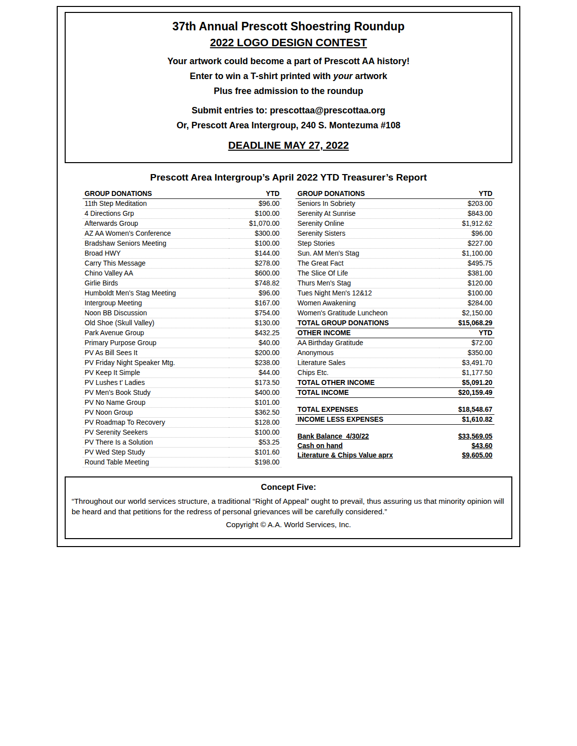37th Annual Prescott Shoestring Roundup
2022 LOGO DESIGN CONTEST
Your artwork could become a part of Prescott AA history!
Enter to win a T-shirt printed with your artwork
Plus free admission to the roundup
Submit entries to: prescottaa@prescottaa.org
Or, Prescott Area Intergroup, 240 S. Montezuma #108
DEADLINE MAY 27, 2022
Prescott Area Intergroup’s April 2022 YTD Treasurer’s Report
| GROUP DONATIONS | YTD |
| --- | --- |
| 11th Step Meditation | $96.00 |
| 4 Directions Grp | $100.00 |
| Afterwards Group | $1,070.00 |
| AZ AA Women's Conference | $300.00 |
| Bradshaw Seniors Meeting | $100.00 |
| Broad HWY | $144.00 |
| Carry This Message | $278.00 |
| Chino Valley AA | $600.00 |
| Girlie Birds | $748.82 |
| Humboldt Men's Stag Meeting | $96.00 |
| Intergroup Meeting | $167.00 |
| Noon BB Discussion | $754.00 |
| Old Shoe (Skull Valley) | $130.00 |
| Park Avenue Group | $432.25 |
| Primary Purpose Group | $40.00 |
| PV As Bill Sees It | $200.00 |
| PV Friday Night Speaker Mtg. | $238.00 |
| PV Keep It Simple | $44.00 |
| PV Lushes t' Ladies | $173.50 |
| PV Men's Book Study | $400.00 |
| PV No Name Group | $101.00 |
| PV Noon Group | $362.50 |
| PV Roadmap To Recovery | $128.00 |
| PV Serenity Seekers | $100.00 |
| PV There Is a Solution | $53.25 |
| PV Wed Step Study | $101.60 |
| Round Table Meeting | $198.00 |
| GROUP DONATIONS | YTD |
| --- | --- |
| Seniors In Sobriety | $203.00 |
| Serenity At Sunrise | $843.00 |
| Serenity Online | $1,912.62 |
| Serenity Sisters | $96.00 |
| Step Stories | $227.00 |
| Sun. AM Men's Stag | $1,100.00 |
| The Great Fact | $495.75 |
| The Slice Of Life | $381.00 |
| Thurs Men's Stag | $120.00 |
| Tues Night Men's 12&12 | $100.00 |
| Women Awakening | $284.00 |
| Women's Gratitude Luncheon | $2,150.00 |
| TOTAL GROUP DONATIONS | $15,068.29 |
| OTHER INCOME | YTD |
| AA Birthday Gratitude | $72.00 |
| Anonymous | $350.00 |
| Literature Sales | $3,491.70 |
| Chips Etc. | $1,177.50 |
| TOTAL OTHER INCOME | $5,091.20 |
| TOTAL INCOME | $20,159.49 |
| TOTAL EXPENSES | $18,548.67 |
| INCOME LESS EXPENSES | $1,610.82 |
| Bank Balance 4/30/22 | $33,569.05 |
| Cash on hand | $43.60 |
| Literature & Chips Value aprx | $9,605.00 |
Concept Five:
“Throughout our world services structure, a traditional “Right of Appeal” ought to prevail, thus assuring us that minority opinion will be heard and that petitions for the redress of personal grievances will be carefully considered.”
Copyright © A.A. World Services, Inc.